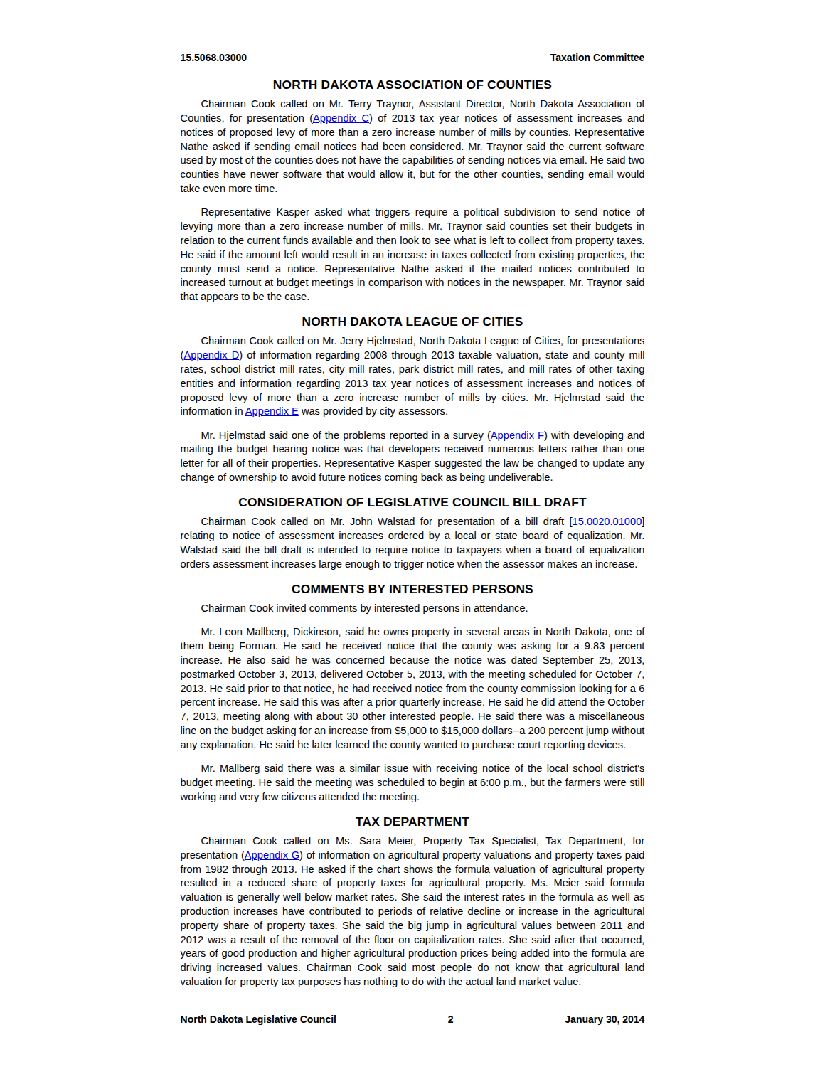15.5068.03000 Taxation Committee
NORTH DAKOTA ASSOCIATION OF COUNTIES
Chairman Cook called on Mr. Terry Traynor, Assistant Director, North Dakota Association of Counties, for presentation (Appendix C) of 2013 tax year notices of assessment increases and notices of proposed levy of more than a zero increase number of mills by counties. Representative Nathe asked if sending email notices had been considered. Mr. Traynor said the current software used by most of the counties does not have the capabilities of sending notices via email. He said two counties have newer software that would allow it, but for the other counties, sending email would take even more time.
Representative Kasper asked what triggers require a political subdivision to send notice of levying more than a zero increase number of mills. Mr. Traynor said counties set their budgets in relation to the current funds available and then look to see what is left to collect from property taxes. He said if the amount left would result in an increase in taxes collected from existing properties, the county must send a notice. Representative Nathe asked if the mailed notices contributed to increased turnout at budget meetings in comparison with notices in the newspaper. Mr. Traynor said that appears to be the case.
NORTH DAKOTA LEAGUE OF CITIES
Chairman Cook called on Mr. Jerry Hjelmstad, North Dakota League of Cities, for presentations (Appendix D) of information regarding 2008 through 2013 taxable valuation, state and county mill rates, school district mill rates, city mill rates, park district mill rates, and mill rates of other taxing entities and information regarding 2013 tax year notices of assessment increases and notices of proposed levy of more than a zero increase number of mills by cities. Mr. Hjelmstad said the information in Appendix E was provided by city assessors.
Mr. Hjelmstad said one of the problems reported in a survey (Appendix F) with developing and mailing the budget hearing notice was that developers received numerous letters rather than one letter for all of their properties. Representative Kasper suggested the law be changed to update any change of ownership to avoid future notices coming back as being undeliverable.
CONSIDERATION OF LEGISLATIVE COUNCIL BILL DRAFT
Chairman Cook called on Mr. John Walstad for presentation of a bill draft [15.0020.01000] relating to notice of assessment increases ordered by a local or state board of equalization. Mr. Walstad said the bill draft is intended to require notice to taxpayers when a board of equalization orders assessment increases large enough to trigger notice when the assessor makes an increase.
COMMENTS BY INTERESTED PERSONS
Chairman Cook invited comments by interested persons in attendance.
Mr. Leon Mallberg, Dickinson, said he owns property in several areas in North Dakota, one of them being Forman. He said he received notice that the county was asking for a 9.83 percent increase. He also said he was concerned because the notice was dated September 25, 2013, postmarked October 3, 2013, delivered October 5, 2013, with the meeting scheduled for October 7, 2013. He said prior to that notice, he had received notice from the county commission looking for a 6 percent increase. He said this was after a prior quarterly increase. He said he did attend the October 7, 2013, meeting along with about 30 other interested people. He said there was a miscellaneous line on the budget asking for an increase from $5,000 to $15,000 dollars--a 200 percent jump without any explanation. He said he later learned the county wanted to purchase court reporting devices.
Mr. Mallberg said there was a similar issue with receiving notice of the local school district's budget meeting. He said the meeting was scheduled to begin at 6:00 p.m., but the farmers were still working and very few citizens attended the meeting.
TAX DEPARTMENT
Chairman Cook called on Ms. Sara Meier, Property Tax Specialist, Tax Department, for presentation (Appendix G) of information on agricultural property valuations and property taxes paid from 1982 through 2013. He asked if the chart shows the formula valuation of agricultural property resulted in a reduced share of property taxes for agricultural property. Ms. Meier said formula valuation is generally well below market rates. She said the interest rates in the formula as well as production increases have contributed to periods of relative decline or increase in the agricultural property share of property taxes. She said the big jump in agricultural values between 2011 and 2012 was a result of the removal of the floor on capitalization rates. She said after that occurred, years of good production and higher agricultural production prices being added into the formula are driving increased values. Chairman Cook said most people do not know that agricultural land valuation for property tax purposes has nothing to do with the actual land market value.
North Dakota Legislative Council 2 January 30, 2014